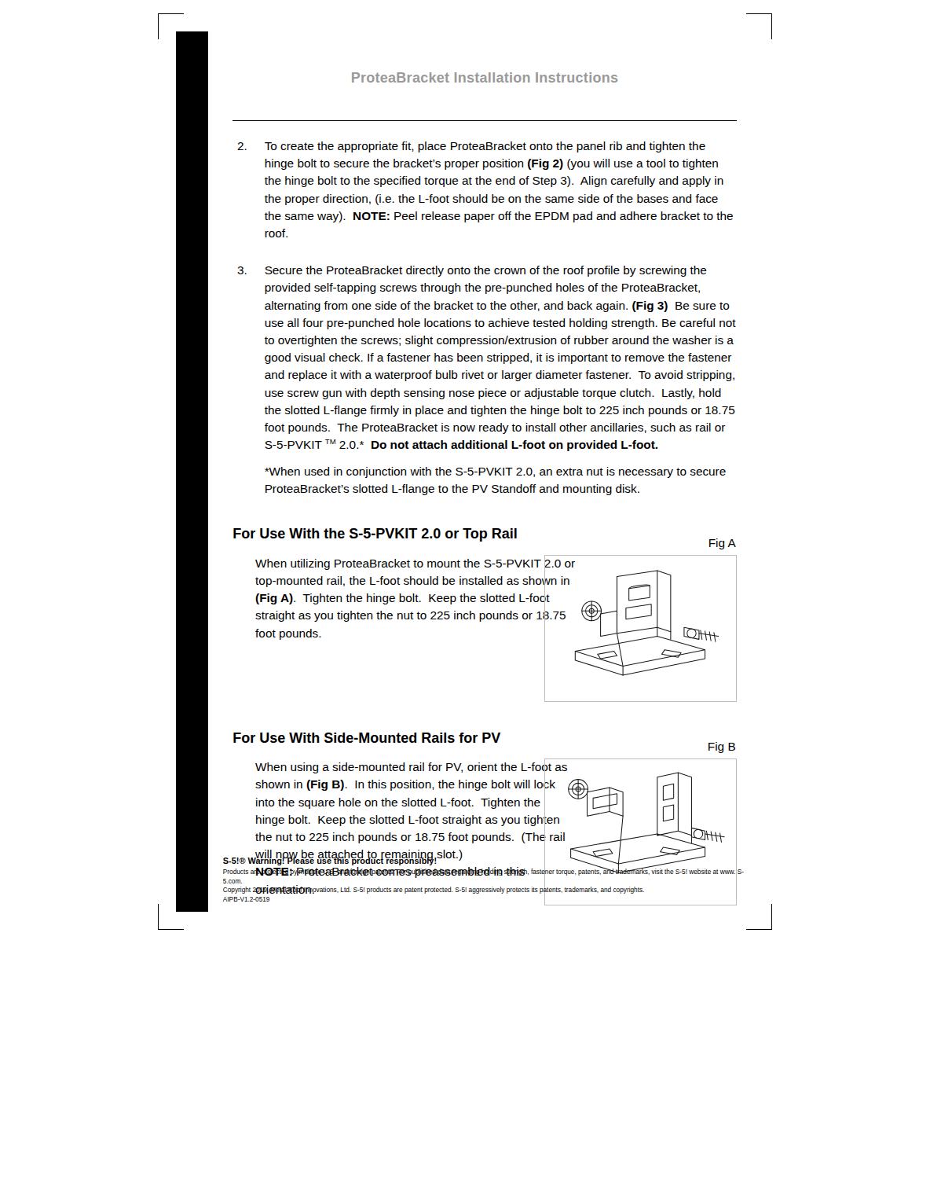ProteaBracket Installation Instructions
2. To create the appropriate fit, place ProteaBracket onto the panel rib and tighten the hinge bolt to secure the bracket’s proper position (Fig 2) (you will use a tool to tighten the hinge bolt to the specified torque at the end of Step 3). Align carefully and apply in the proper direction, (i.e. the L-foot should be on the same side of the bases and face the same way). NOTE: Peel release paper off the EPDM pad and adhere bracket to the roof.
3. Secure the ProteaBracket directly onto the crown of the roof profile by screwing the provided self-tapping screws through the pre-punched holes of the ProteaBracket, alternating from one side of the bracket to the other, and back again. (Fig 3) Be sure to use all four pre-punched hole locations to achieve tested holding strength. Be careful not to overtighten the screws; slight compression/extrusion of rubber around the washer is a good visual check. If a fastener has been stripped, it is important to remove the fastener and replace it with a waterproof bulb rivet or larger diameter fastener. To avoid stripping, use screw gun with depth sensing nose piece or adjustable torque clutch. Lastly, hold the slotted L-flange firmly in place and tighten the hinge bolt to 225 inch pounds or 18.75 foot pounds. The ProteaBracket is now ready to install other ancillaries, such as rail or S-5-PVKIT TM 2.0.* Do not attach additional L-foot on provided L-foot.
*When used in conjunction with the S-5-PVKIT 2.0, an extra nut is necessary to secure ProteaBracket’s slotted L-flange to the PV Standoff and mounting disk.
For Use With the S-5-PVKIT 2.0 or Top Rail
Fig A
When utilizing ProteaBracket to mount the S-5-PVKIT 2.0 or top-mounted rail, the L-foot should be installed as shown in (Fig A). Tighten the hinge bolt. Keep the slotted L-foot straight as you tighten the nut to 225 inch pounds or 18.75 foot pounds.
For Use With Side-Mounted Rails for PV
Fig B
When using a side-mounted rail for PV, orient the L-foot as shown in (Fig B). In this position, the hinge bolt will lock into the square hole on the slotted L-foot. Tighten the hinge bolt. Keep the slotted L-foot straight as you tighten the nut to 225 inch pounds or 18.75 foot pounds. (The rail will now be attached to remaining slot.)
NOTE: ProteaBracket comes preassembled in this orientation.
S-5!® Warning! Please use this product responsibly!
Products are protected by multiple U.S. and foreign patents. For published data regarding holding strength, fastener torque, patents, and trademarks, visit the S-5! website at www. S-5.com.
Copyright 2019, Metal Roof Innovations, Ltd. S-5! products are patent protected. S-5! aggressively protects its patents, trademarks, and copyrights.
AIPB-V1.2-0519